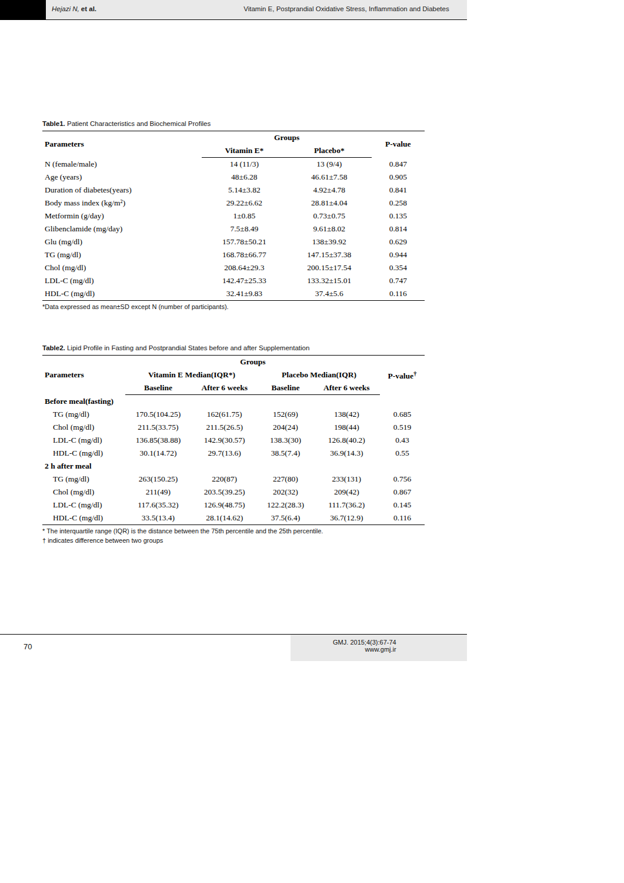Hejazi N, et al.
Vitamin E, Postprandial Oxidative Stress, Inflammation and Diabetes
Table1. Patient Characteristics and Biochemical Profiles
| Parameters | Groups | P-value |
| --- | --- | --- |
| Vitamin E* | Placebo* |
| N (female/male) | 14 (11/3) | 13 (9/4) | 0.847 |
| Age (years) | 48±6.28 | 46.61±7.58 | 0.905 |
| Duration of diabetes(years) | 5.14±3.82 | 4.92±4.78 | 0.841 |
| Body mass index (kg/m²) | 29.22±6.62 | 28.81±4.04 | 0.258 |
| Metformin (g/day) | 1±0.85 | 0.73±0.75 | 0.135 |
| Glibenclamide (mg/day) | 7.5±8.49 | 9.61±8.02 | 0.814 |
| Glu (mg/dl) | 157.78±50.21 | 138±39.92 | 0.629 |
| TG (mg/dl) | 168.78±66.77 | 147.15±37.38 | 0.944 |
| Chol (mg/dl) | 208.64±29.3 | 200.15±17.54 | 0.354 |
| LDL-C (mg/dl) | 142.47±25.33 | 133.32±15.01 | 0.747 |
| HDL-C (mg/dl) | 32.41±9.83 | 37.4±5.6 | 0.116 |
*Data expressed as mean±SD except N (number of participants).
Table2. Lipid Profile in Fasting and Postprandial States before and after Supplementation
| Parameters | Groups | P-value † |
| --- | --- | --- |
| Vitamin E Median(IQR*) | Placebo Median(IQR) |
| Baseline | After 6 weeks | Baseline | After 6 weeks |
| Before meal(fasting) |
| TG (mg/dl) | 170.5(104.25) | 162(61.75) | 152(69) | 138(42) | 0.685 |
| Chol (mg/dl) | 211.5(33.75) | 211.5(26.5) | 204(24) | 198(44) | 0.519 |
| LDL-C (mg/dl) | 136.85(38.88) | 142.9(30.57) | 138.3(30) | 126.8(40.2) | 0.43 |
| HDL-C (mg/dl) | 30.1(14.72) | 29.7(13.6) | 38.5(7.4) | 36.9(14.3) | 0.55 |
| 2 h after meal |
| TG (mg/dl) | 263(150.25) | 220(87) | 227(80) | 233(131) | 0.756 |
| Chol (mg/dl) | 211(49) | 203.5(39.25) | 202(32) | 209(42) | 0.867 |
| LDL-C (mg/dl) | 117.6(35.32) | 126.9(48.75) | 122.2(28.3) | 111.7(36.2) | 0.145 |
| HDL-C (mg/dl) | 33.5(13.4) | 28.1(14.62) | 37.5(6.4) | 36.7(12.9) | 0.116 |
* The interquartile range (IQR) is the distance between the 75th percentile and the 25th percentile.
† indicates difference between two groups
70
GMJ. 2015;4(3):67-74 www.gmj.ir